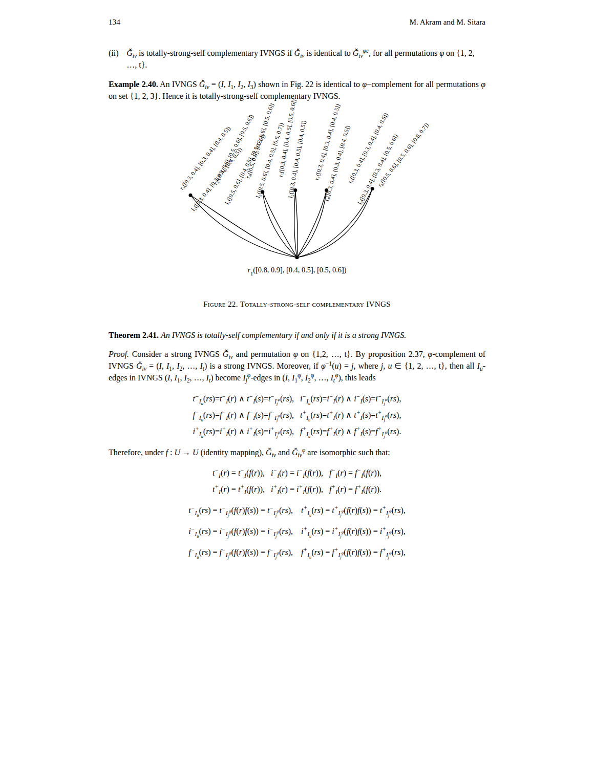134 M. Akram and M. Sitara
(ii) Ğiv is totally-strong-self complementary IVNGS if Ğiv is identical to Ğivφc, for all permutations φ on {1, 2, …, t}.
Example 2.40. An IVNGS Ğiv = (I, I1, I2, I3) shown in Fig. 22 is identical to φ−complement for all permutations φ on set {1, 2, 3}. Hence it is totally-strong-self complementary IVNGS.
r₃([0.3, 0.4], [0.3, 0.4], [0.4, 0.5]) I₁([0.3, 0.4], [0.3, 0.4], [0.4, 0.5]) r₂([0.5, 0.6], [0.5, 0.6], [0.5, 0.6]) I₁([0.5, 0.6], [0.4, 0.5], [0.5, 0.6]) r₄([0.5, 0.6], [0.5, 0.6], [0.5, 0.6]) I₂([0.5, 0.6], [0.4, 0.5], [0.6, 0.7]) r₅([0.3, 0.4], [0.4, 0.5], [0.5, 0.6]) I₂([0.3, 0.4], [0.4, 0.5], [0.4, 0.5]) r₇([0.3, 0.4], [0.3, 0.4], [0.4, 0.5]) I₃([0.3, 0.4], [0.3, 0.4], [0.4, 0.5]) r₆([0.3, 0.4], [0.3, 0.4], [0.4, 0.5]) I₃([0.3, 0.4], [0.3, 0.4], [0.5, 0.6]) r₈([0.5, 0.6], [0.5, 0.6], [0.6, 0.7]) r1([0.8, 0.9], [0.4, 0.5], [0.5, 0.6])
Figure 22. Totally-strong-self complementary IVNGS
Theorem 2.41. An IVNGS is totally-self complementary if and only if it is a strong IVNGS.
Proof. Consider a strong IVNGS Ğiv and permutation φ on {1,2, …, t}. By proposition 2.37, φ-complement of IVNGS Ğiv = (I, I1, I2, …, It) is a strong IVNGS. Moreover, if φ−1(u) = j, where j, u ∈ {1, 2, …, t}, then all Iu-edges in IVNGS (I, I1, I2, …, It) become Ijφ-edges in (I, I1φ, I2φ, …, Itφ), this leads
t−Iu(rs)=t−I(r) ∧ t−I(s)=t−Ijφ(rs), i−Iu(rs)=i−I(r) ∧ i−I(s)=i−Ijφ(rs),
f−Iu(rs)=f−I(r) ∧ f−I(s)=f−Ijφ(rs), t+Iu(rs)=t+I(r) ∧ t+I(s)=t+Ijφ(rs),
i+Iu(rs)=i+I(r) ∧ i+I(s)=i+Ijφ(rs), f+Iu(rs)=f+I(r) ∧ f+I(s)=f+Ijφ(rs).
Therefore, under f : U → U (identity mapping), Ğiv and Ğivφ are isomorphic such that:
t−I(r) = t−I(f(r)), i−I(r) = i−I(f(r)), f−I(r) = f−I(f(r)),
t+I(r) = t+I(f(r)), i+I(r) = i+I(f(r)), f+I(r) = f+I(f(r)).
t−Iu(rs) = t−Ijφ(f(r)f(s)) = t−Ijφ(rs), t+Iu(rs) = t+Ijφ(f(r)f(s)) = t+Ijφ(rs),
i−Iu(rs) = i−Ijφ(f(r)f(s)) = i−Ijφ(rs), i+Iu(rs) = i+Ijφ(f(r)f(s)) = i+Ijφ(rs),
f−Iu(rs) = f−Ijφ(f(r)f(s)) = f−Ijφ(rs), f+Iu(rs) = f+Ijφ(f(r)f(s)) = f+Ijφ(rs),